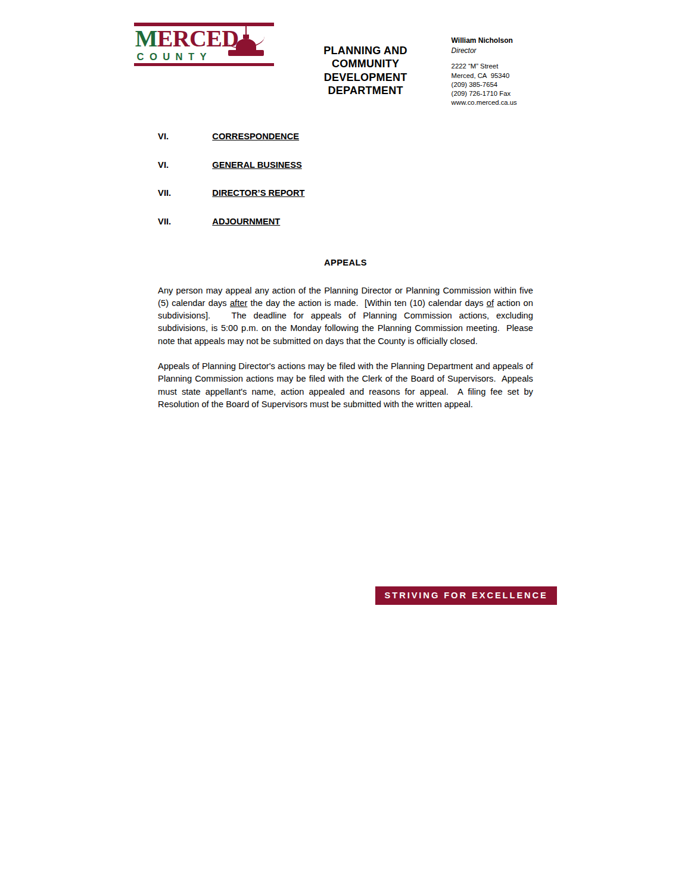MERCED
COUNTY
PLANNING AND COMMUNITY
DEVELOPMENT DEPARTMENT
William Nicholson
Director
2222 “M” Street
Merced, CA 95340
(209) 385-7654
(209) 726-1710 Fax
www.co.merced.ca.us
VI.
CORRESPONDENCE
VI.
GENERAL BUSINESS
VII.
DIRECTOR’S REPORT
VII.
ADJOURNMENT
APPEALS
Any person may appeal any action of the Planning Director or Planning Commission within five (5) calendar days after the day the action is made. [Within ten (10) calendar days of action on subdivisions]. The deadline for appeals of Planning Commission actions, excluding subdivisions, is 5:00 p.m. on the Monday following the Planning Commission meeting. Please note that appeals may not be submitted on days that the County is officially closed.
Appeals of Planning Director's actions may be filed with the Planning Department and appeals of Planning Commission actions may be filed with the Clerk of the Board of Supervisors. Appeals must state appellant's name, action appealed and reasons for appeal. A filing fee set by Resolution of the Board of Supervisors must be submitted with the written appeal.
STRIVING FOR EXCELLENCE